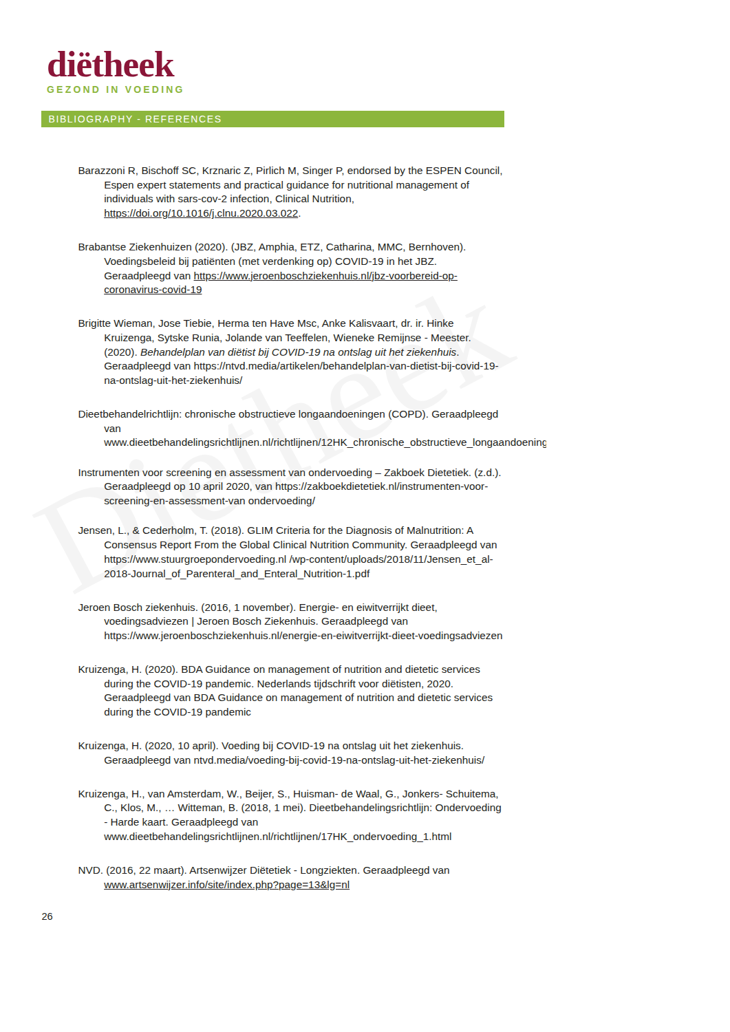Dietheek
diëtheek
gezond in voeding
Bibliography - References
Barazzoni R, Bischoff SC, Krznaric Z, Pirlich M, Singer P, endorsed by the ESPEN Council, Espen expert statements and practical guidance for nutritional management of individuals with sars-cov-2 infection, Clinical Nutrition, https://doi.org/10.1016/j.clnu.2020.03.022.
Brabantse Ziekenhuizen (2020). (JBZ, Amphia, ETZ, Catharina, MMC, Bernhoven). Voedingsbeleid bij patiënten (met verdenking op) COVID-19 in het JBZ. Geraadpleegd van https://www.jeroenboschziekenhuis.nl/jbz-voorbereid-op-coronavirus-covid-19
Brigitte Wieman, Jose Tiebie, Herma ten Have Msc, Anke Kalisvaart, dr. ir. Hinke Kruizenga, Sytske Runia, Jolande van Teeffelen, Wieneke Remijnse - Meester. (2020). Behandelplan van diëtist bij COVID-19 na ontslag uit het ziekenhuis. Geraadpleegd van https://ntvd.media/artikelen/behandelplan-van-dietist-bij-covid-19-na-ontslag-uit-het-ziekenhuis/
Dieetbehandelrichtlijn: chronische obstructieve longaandoeningen (COPD). Geraadpleegd van www.dieetbehandelingsrichtlijnen.nl/richtlijnen/12HK_chronische_obstructieve_longaandoeningen_1.html
Instrumenten voor screening en assessment van ondervoeding – Zakboek Dietetiek. (z.d.). Geraadpleegd op 10 april 2020, van https://zakboekdietetiek.nl/instrumenten-voor-screening-en-assessment-van ondervoeding/
Jensen, L., & Cederholm, T. (2018). GLIM Criteria for the Diagnosis of Malnutrition: A Consensus Report From the Global Clinical Nutrition Community. Geraadpleegd van https://www.stuurgroepondervoeding.nl /wp-content/uploads/2018/11/Jensen_et_al-2018-Journal_of_Parenteral_and_Enteral_Nutrition-1.pdf
Jeroen Bosch ziekenhuis. (2016, 1 november). Energie- en eiwitverrijkt dieet, voedingsadviezen | Jeroen Bosch Ziekenhuis. Geraadpleegd van https://www.jeroenboschziekenhuis.nl/energie-en-eiwitverrijkt-dieet-voedingsadviezen
Kruizenga, H. (2020). BDA Guidance on management of nutrition and dietetic services during the COVID-19 pandemic. Nederlands tijdschrift voor diëtisten, 2020. Geraadpleegd van BDA Guidance on management of nutrition and dietetic services during the COVID-19 pandemic
Kruizenga, H. (2020, 10 april). Voeding bij COVID-19 na ontslag uit het ziekenhuis. Geraadpleegd van ntvd.media/voeding-bij-covid-19-na-ontslag-uit-het-ziekenhuis/
Kruizenga, H., van Amsterdam, W., Beijer, S., Huisman- de Waal, G., Jonkers- Schuitema, C., Klos, M., … Witteman, B. (2018, 1 mei). Dieetbehandelingsrichtlijn: Ondervoeding - Harde kaart. Geraadpleegd van www.dieetbehandelingsrichtlijnen.nl/richtlijnen/17HK_ondervoeding_1.html
NVD. (2016, 22 maart). Artsenwijzer Diëtetiek - Longziekten. Geraadpleegd van www.artsenwijzer.info/site/index.php?page=13&lg=nl
26